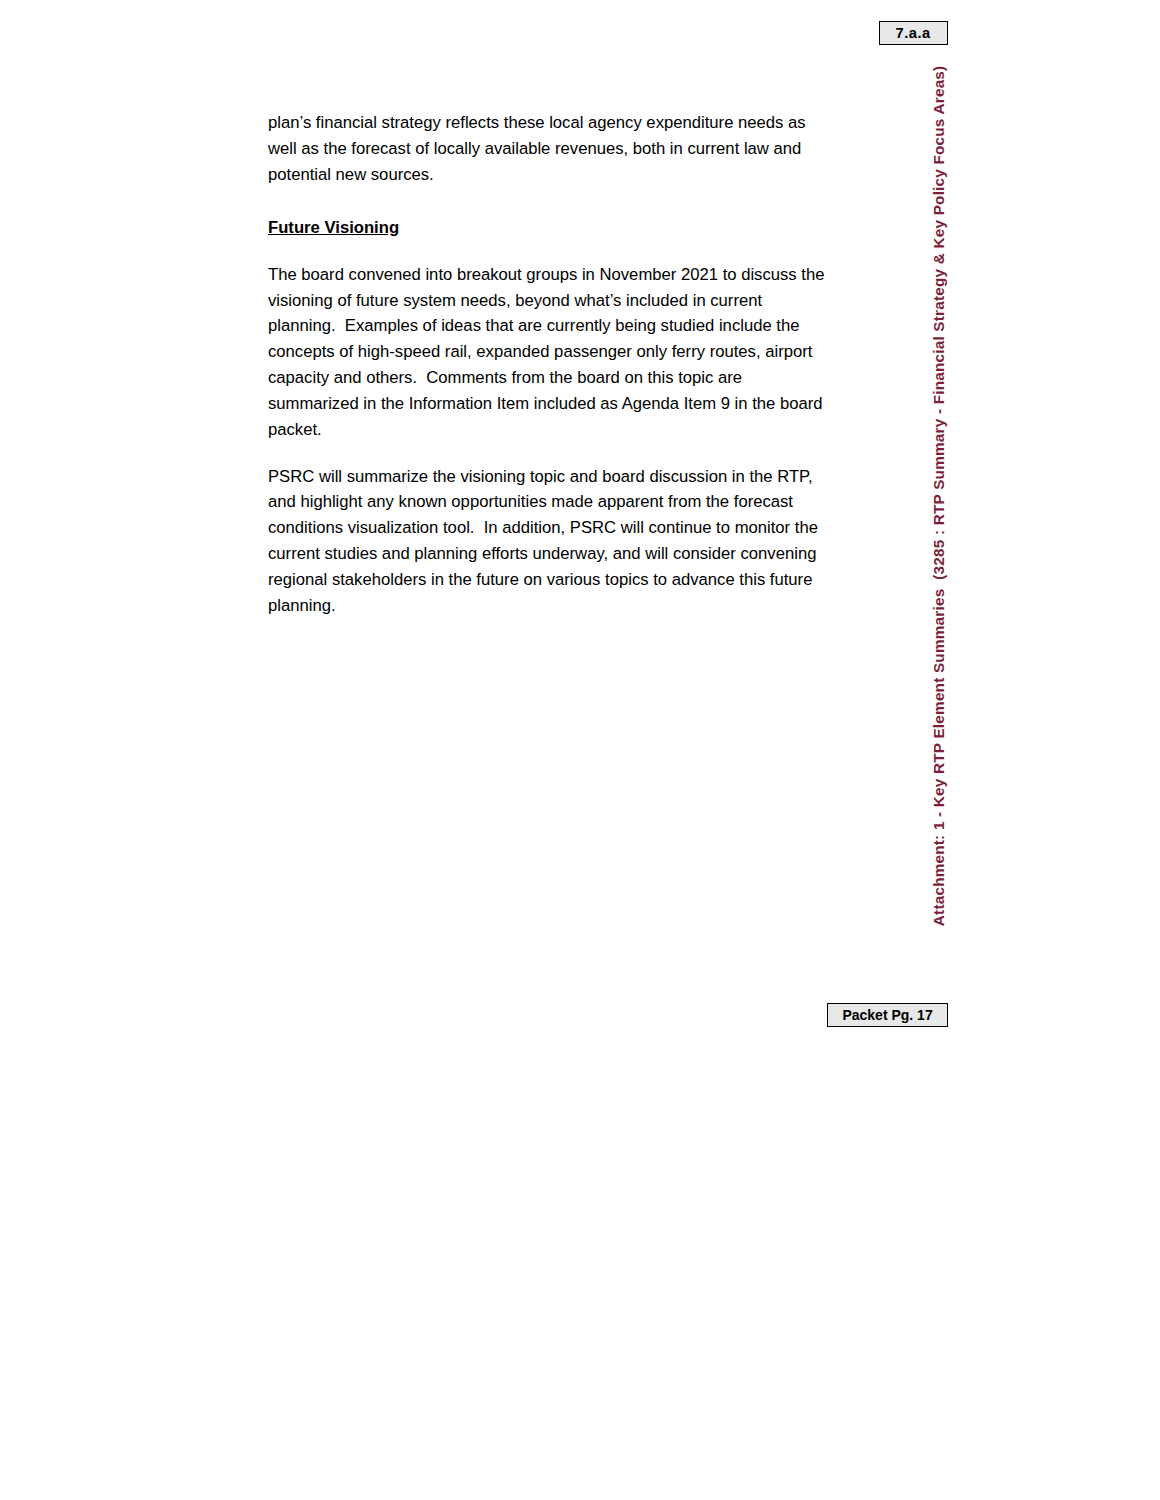7.a.a
plan’s financial strategy reflects these local agency expenditure needs as well as the forecast of locally available revenues, both in current law and potential new sources.
Future Visioning
The board convened into breakout groups in November 2021 to discuss the visioning of future system needs, beyond what’s included in current planning. Examples of ideas that are currently being studied include the concepts of high-speed rail, expanded passenger only ferry routes, airport capacity and others. Comments from the board on this topic are summarized in the Information Item included as Agenda Item 9 in the board packet.
PSRC will summarize the visioning topic and board discussion in the RTP, and highlight any known opportunities made apparent from the forecast conditions visualization tool. In addition, PSRC will continue to monitor the current studies and planning efforts underway, and will consider convening regional stakeholders in the future on various topics to advance this future planning.
Attachment: 1 - Key RTP Element Summaries (3285 : RTP Summary - Financial Strategy & Key Policy Focus Areas)
Packet Pg. 17